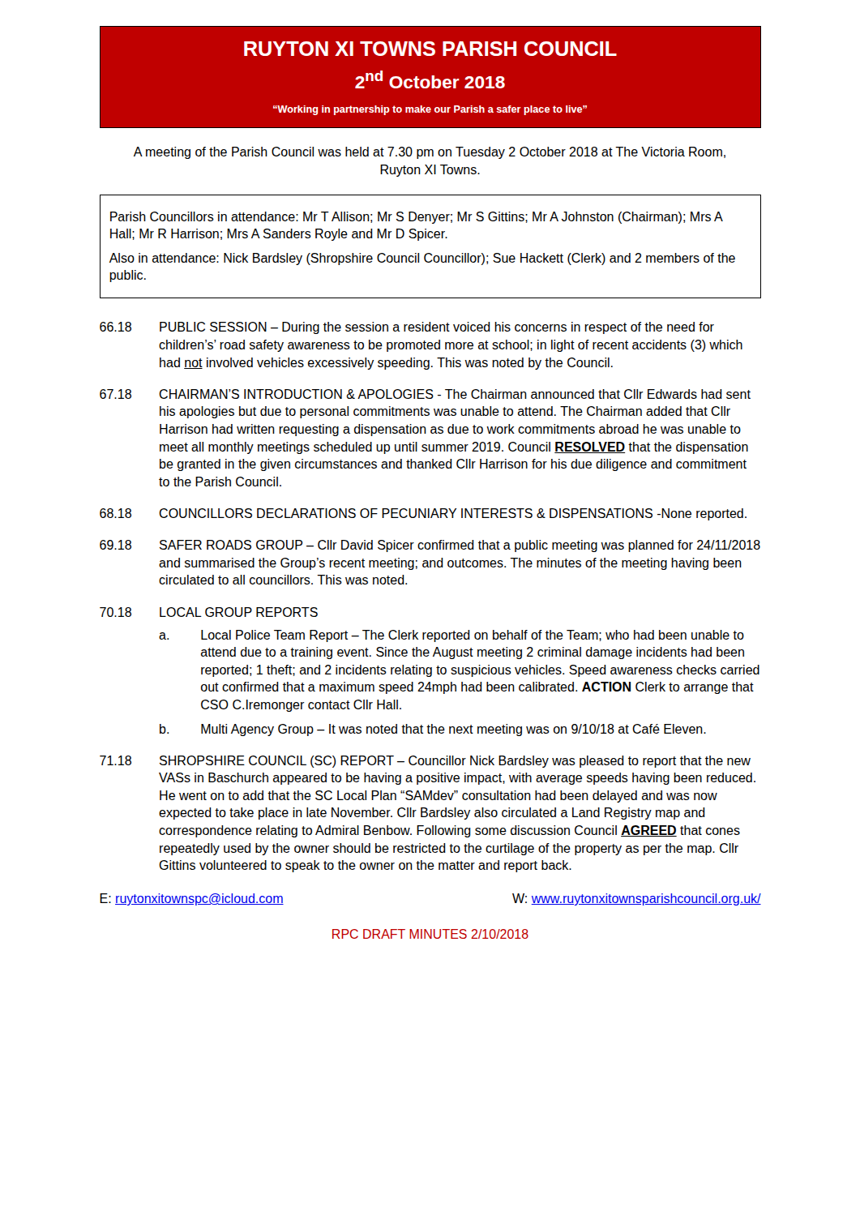RUYTON XI TOWNS PARISH COUNCIL
2nd October 2018
“Working in partnership to make our Parish a safer place to live”
A meeting of the Parish Council was held at 7.30 pm on Tuesday 2 October 2018 at The Victoria Room, Ruyton XI Towns.
Parish Councillors in attendance: Mr T Allison; Mr S Denyer; Mr S Gittins; Mr A Johnston (Chairman); Mrs A Hall; Mr R Harrison; Mrs A Sanders Royle and Mr D Spicer.
Also in attendance: Nick Bardsley (Shropshire Council Councillor); Sue Hackett (Clerk) and 2 members of the public.
66.18 PUBLIC SESSION – During the session a resident voiced his concerns in respect of the need for children’s’ road safety awareness to be promoted more at school; in light of recent accidents (3) which had not involved vehicles excessively speeding. This was noted by the Council.
67.18 CHAIRMAN’S INTRODUCTION & APOLOGIES - The Chairman announced that Cllr Edwards had sent his apologies but due to personal commitments was unable to attend. The Chairman added that Cllr Harrison had written requesting a dispensation as due to work commitments abroad he was unable to meet all monthly meetings scheduled up until summer 2019. Council RESOLVED that the dispensation be granted in the given circumstances and thanked Cllr Harrison for his due diligence and commitment to the Parish Council.
68.18 COUNCILLORS DECLARATIONS OF PECUNIARY INTERESTS & DISPENSATIONS -None reported.
69.18 SAFER ROADS GROUP – Cllr David Spicer confirmed that a public meeting was planned for 24/11/2018 and summarised the Group’s recent meeting; and outcomes. The minutes of the meeting having been circulated to all councillors. This was noted.
70.18 LOCAL GROUP REPORTS
a. Local Police Team Report – The Clerk reported on behalf of the Team; who had been unable to attend due to a training event. Since the August meeting 2 criminal damage incidents had been reported; 1 theft; and 2 incidents relating to suspicious vehicles. Speed awareness checks carried out confirmed that a maximum speed 24mph had been calibrated. ACTION Clerk to arrange that CSO C.Iremonger contact Cllr Hall.
b. Multi Agency Group – It was noted that the next meeting was on 9/10/18 at Café Eleven.
71.18 SHROPSHIRE COUNCIL (SC) REPORT – Councillor Nick Bardsley was pleased to report that the new VASs in Baschurch appeared to be having a positive impact, with average speeds having been reduced. He went on to add that the SC Local Plan “SAMdev” consultation had been delayed and was now expected to take place in late November. Cllr Bardsley also circulated a Land Registry map and correspondence relating to Admiral Benbow. Following some discussion Council AGREED that cones repeatedly used by the owner should be restricted to the curtilage of the property as per the map. Cllr Gittins volunteered to speak to the owner on the matter and report back.
E: ruytonxitownspc@icloud.com W: www.ruytonxitownsparishcouncil.org.uk/
RPC DRAFT MINUTES 2/10/2018